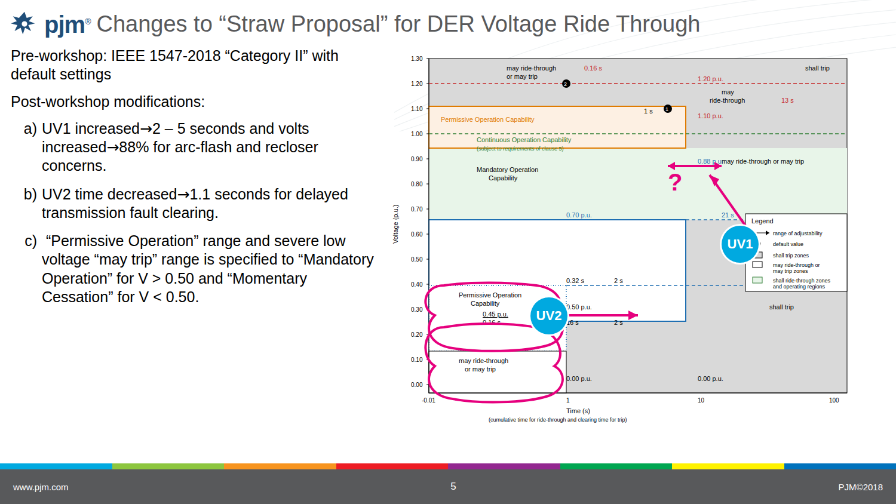pjm®
Changes to “Straw Proposal” for DER Voltage Ride Through
Pre-workshop: IEEE 1547-2018 “Category II” with default settings
Post-workshop modifications:
a) UV1 increased→2 – 5 seconds and volts increased→88% for arc-flash and recloser concerns.
b) UV2 time decreased→1.1 seconds for delayed transmission fault clearing.
c) “Permissive Operation” range and severe low voltage “may trip” range is specified to “Mandatory Operation” for V > 0.50 and “Momentary Cessation” for V < 0.50.
1.30 1.20 1.10 1.00 0.90 0.80 0.70 0.60 0.50 0.40 0.30 0.20 0.10 0.00 Voltage (p.u.) -0.01 1 10 100 Time (s) (cumulative time for ride-through and clearing time for trip) may ride-through or may trip 0.16 s 2 1.20 p.u. may ride-through 13 s shall trip Permissive Operation Capability 1 s 1 1.10 p.u. Continuous Operation Capability (subject to requirements of clause 5) Mandatory Operation Capability 0.88 p.u. may ride-through or may trip 0.70 p.u. 21 s Permissive Operation Capability 0.32 s 2 s 0.50 p.u. 0.45 p.u. 0.16 s 16 s 2 s shall trip may ride-through or may trip 0.00 p.u. 0.00 p.u. Legend range of adjustability default value shall trip zones may ride-through or may trip zones shall ride-through zones and operating regions
UV1
UV2
?
www.pjm.com
5
PJM©2018